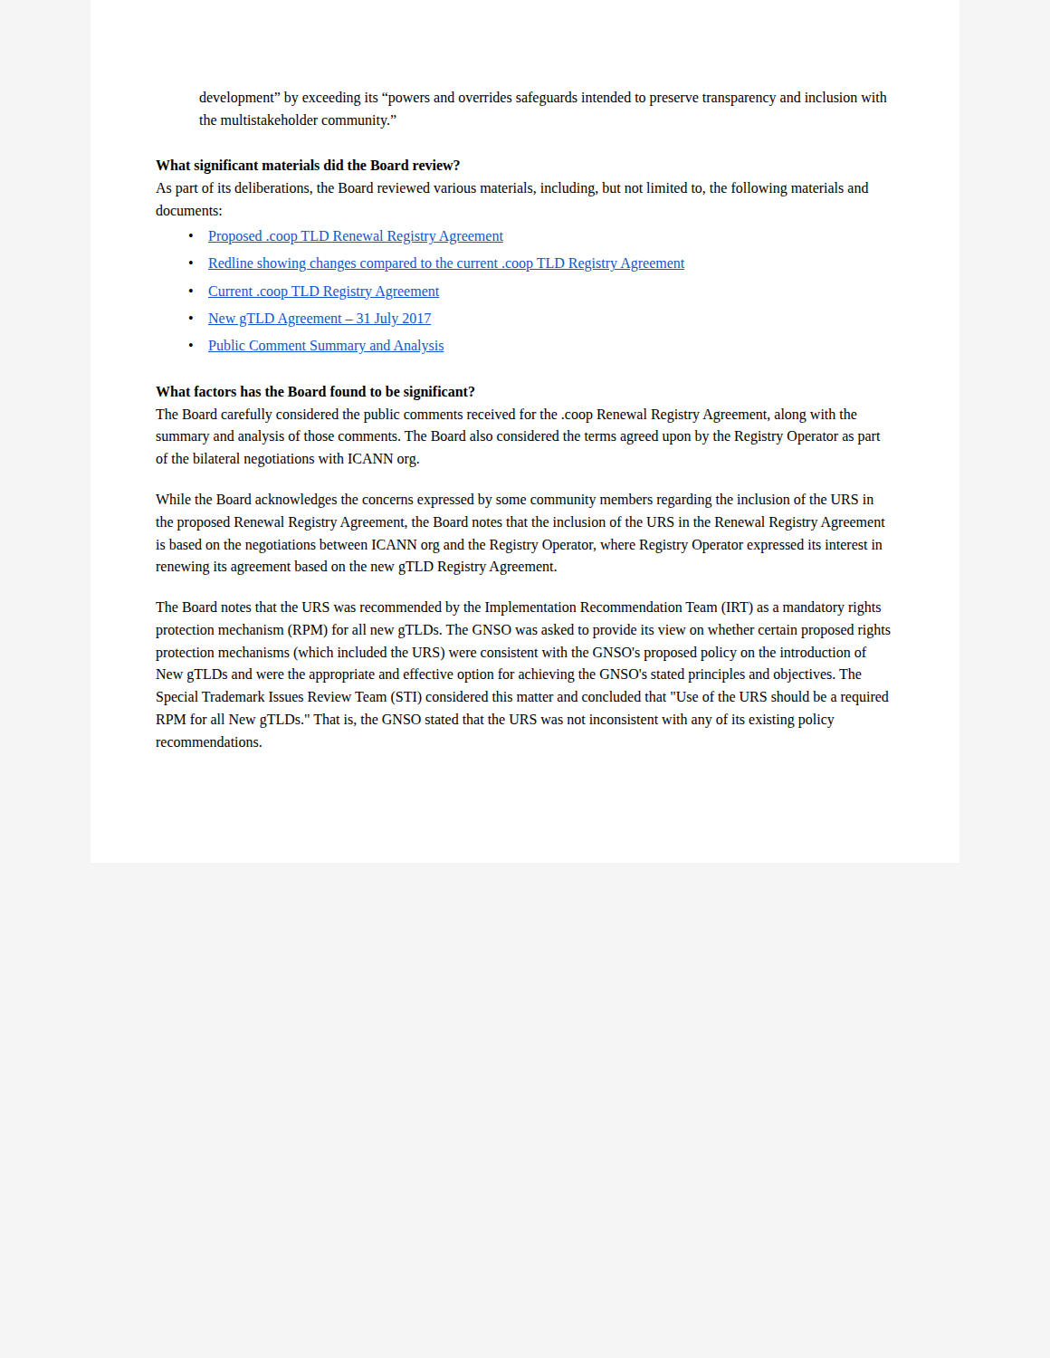development” by exceeding its “powers and overrides safeguards intended to preserve transparency and inclusion with the multistakeholder community.”
What significant materials did the Board review?
As part of its deliberations, the Board reviewed various materials, including, but not limited to, the following materials and documents:
Proposed .coop TLD Renewal Registry Agreement
Redline showing changes compared to the current .coop TLD Registry Agreement
Current .coop TLD Registry Agreement
New gTLD Agreement – 31 July 2017
Public Comment Summary and Analysis
What factors has the Board found to be significant?
The Board carefully considered the public comments received for the .coop Renewal Registry Agreement, along with the summary and analysis of those comments. The Board also considered the terms agreed upon by the Registry Operator as part of the bilateral negotiations with ICANN org.
While the Board acknowledges the concerns expressed by some community members regarding the inclusion of the URS in the proposed Renewal Registry Agreement, the Board notes that the inclusion of the URS in the Renewal Registry Agreement is based on the negotiations between ICANN org and the Registry Operator, where Registry Operator expressed its interest in renewing its agreement based on the new gTLD Registry Agreement.
The Board notes that the URS was recommended by the Implementation Recommendation Team (IRT) as a mandatory rights protection mechanism (RPM) for all new gTLDs. The GNSO was asked to provide its view on whether certain proposed rights protection mechanisms (which included the URS) were consistent with the GNSO's proposed policy on the introduction of New gTLDs and were the appropriate and effective option for achieving the GNSO's stated principles and objectives. The Special Trademark Issues Review Team (STI) considered this matter and concluded that "Use of the URS should be a required RPM for all New gTLDs." That is, the GNSO stated that the URS was not inconsistent with any of its existing policy recommendations.